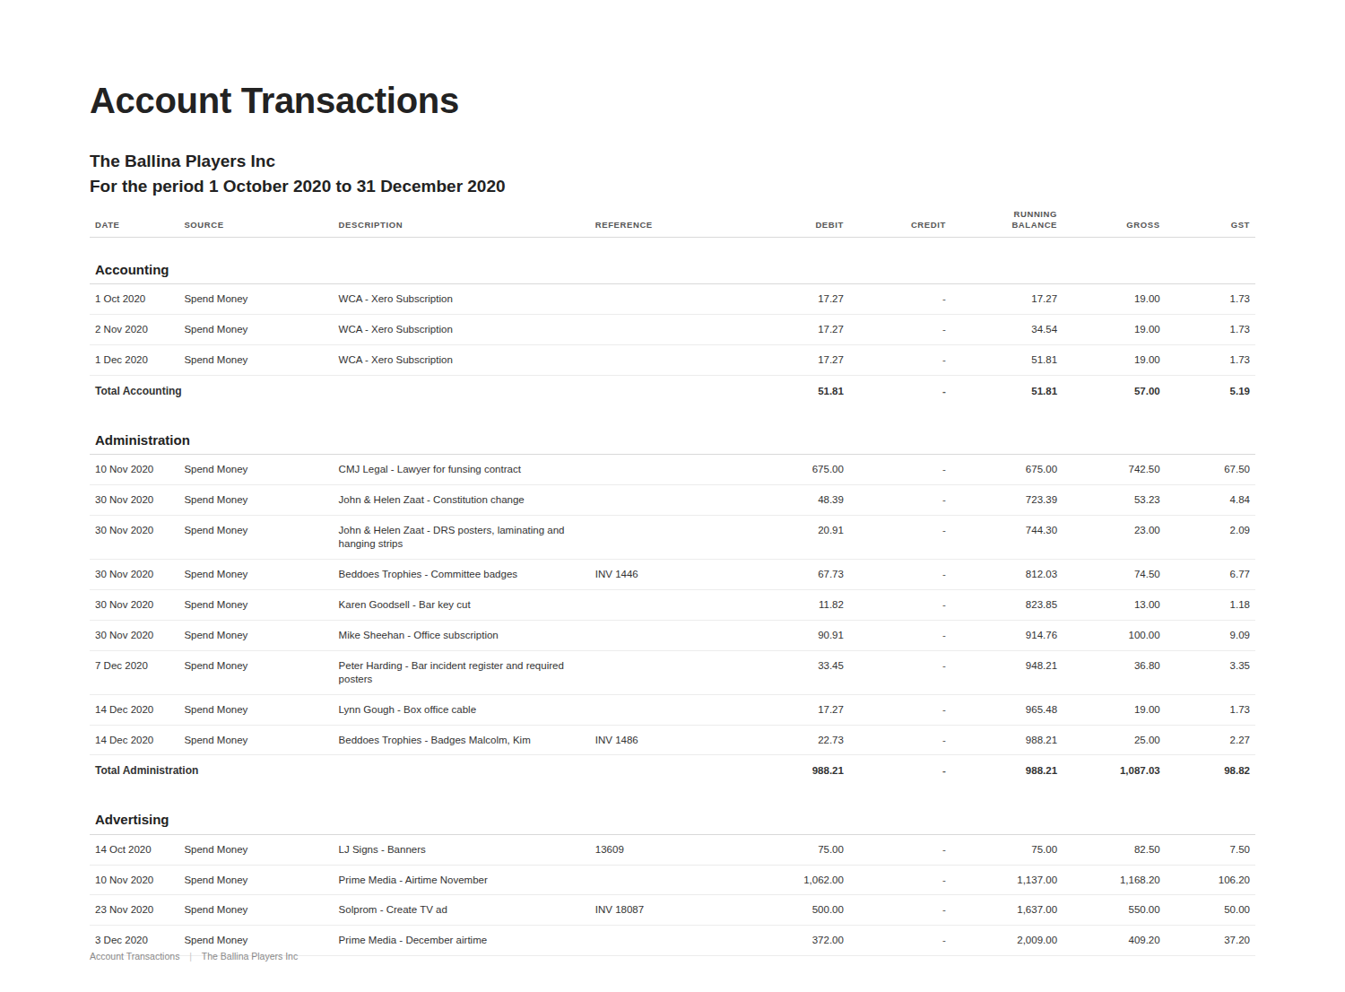Account Transactions
The Ballina Players Inc
For the period 1 October 2020 to 31 December 2020
| Date | Source | Description | Reference | Debit | Credit | Running Balance | Gross | GST |
| --- | --- | --- | --- | --- | --- | --- | --- | --- |
| Accounting |
| 1 Oct 2020 | Spend Money | WCA - Xero Subscription | | 17.27 | - | 17.27 | 19.00 | 1.73 |
| 2 Nov 2020 | Spend Money | WCA - Xero Subscription | | 17.27 | - | 34.54 | 19.00 | 1.73 |
| 1 Dec 2020 | Spend Money | WCA - Xero Subscription | | 17.27 | - | 51.81 | 19.00 | 1.73 |
| Total Accounting | 51.81 | - | 51.81 | 57.00 | 5.19 |
| Administration |
| 10 Nov 2020 | Spend Money | CMJ Legal - Lawyer for funsing contract | | 675.00 | - | 675.00 | 742.50 | 67.50 |
| 30 Nov 2020 | Spend Money | John & Helen Zaat - Constitution change | | 48.39 | - | 723.39 | 53.23 | 4.84 |
| 30 Nov 2020 | Spend Money | John & Helen Zaat - DRS posters, laminating and hanging strips | | 20.91 | - | 744.30 | 23.00 | 2.09 |
| 30 Nov 2020 | Spend Money | Beddoes Trophies - Committee badges | INV 1446 | 67.73 | - | 812.03 | 74.50 | 6.77 |
| 30 Nov 2020 | Spend Money | Karen Goodsell - Bar key cut | | 11.82 | - | 823.85 | 13.00 | 1.18 |
| 30 Nov 2020 | Spend Money | Mike Sheehan - Office subscription | | 90.91 | - | 914.76 | 100.00 | 9.09 |
| 7 Dec 2020 | Spend Money | Peter Harding - Bar incident register and required posters | | 33.45 | - | 948.21 | 36.80 | 3.35 |
| 14 Dec 2020 | Spend Money | Lynn Gough - Box office cable | | 17.27 | - | 965.48 | 19.00 | 1.73 |
| 14 Dec 2020 | Spend Money | Beddoes Trophies - Badges Malcolm, Kim | INV 1486 | 22.73 | - | 988.21 | 25.00 | 2.27 |
| Total Administration | 988.21 | - | 988.21 | 1,087.03 | 98.82 |
| Advertising |
| 14 Oct 2020 | Spend Money | LJ Signs - Banners | 13609 | 75.00 | - | 75.00 | 82.50 | 7.50 |
| 10 Nov 2020 | Spend Money | Prime Media - Airtime November | | 1,062.00 | - | 1,137.00 | 1,168.20 | 106.20 |
| 23 Nov 2020 | Spend Money | Solprom - Create TV ad | INV 18087 | 500.00 | - | 1,637.00 | 550.00 | 50.00 |
| 3 Dec 2020 | Spend Money | Prime Media - December airtime | | 372.00 | - | 2,009.00 | 409.20 | 37.20 |
Account Transactions | The Ballina Players Inc